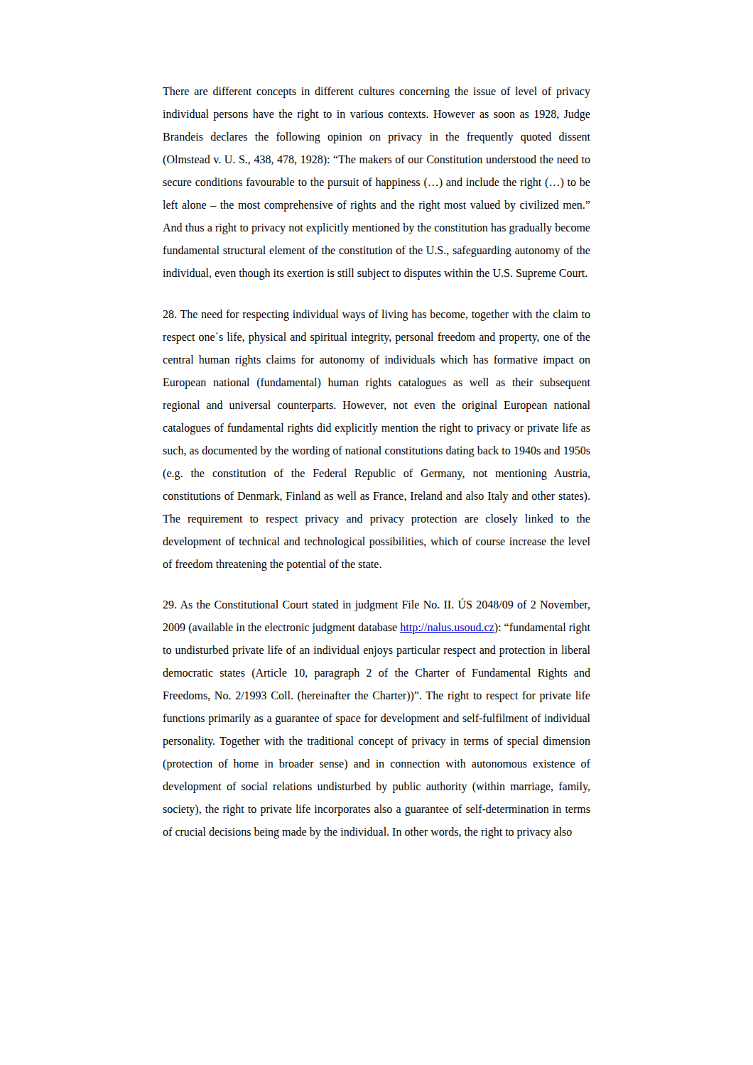There are different concepts in different cultures concerning the issue of level of privacy individual persons have the right to in various contexts. However as soon as 1928, Judge Brandeis declares the following opinion on privacy in the frequently quoted dissent (Olmstead v. U. S., 438, 478, 1928): “The makers of our Constitution understood the need to secure conditions favourable to the pursuit of happiness (…) and include the right (…) to be left alone – the most comprehensive of rights and the right most valued by civilized men.” And thus a right to privacy not explicitly mentioned by the constitution has gradually become fundamental structural element of the constitution of the U.S., safeguarding autonomy of the individual, even though its exertion is still subject to disputes within the U.S. Supreme Court.
28. The need for respecting individual ways of living has become, together with the claim to respect one´s life, physical and spiritual integrity, personal freedom and property, one of the central human rights claims for autonomy of individuals which has formative impact on European national (fundamental) human rights catalogues as well as their subsequent regional and universal counterparts. However, not even the original European national catalogues of fundamental rights did explicitly mention the right to privacy or private life as such, as documented by the wording of national constitutions dating back to 1940s and 1950s (e.g. the constitution of the Federal Republic of Germany, not mentioning Austria, constitutions of Denmark, Finland as well as France, Ireland and also Italy and other states). The requirement to respect privacy and privacy protection are closely linked to the development of technical and technological possibilities, which of course increase the level of freedom threatening the potential of the state.
29. As the Constitutional Court stated in judgment File No. II. ÚS 2048/09 of 2 November, 2009 (available in the electronic judgment database http://nalus.usoud.cz): “fundamental right to undisturbed private life of an individual enjoys particular respect and protection in liberal democratic states (Article 10, paragraph 2 of the Charter of Fundamental Rights and Freedoms, No. 2/1993 Coll. (hereinafter the Charter))”. The right to respect for private life functions primarily as a guarantee of space for development and self-fulfilment of individual personality. Together with the traditional concept of privacy in terms of special dimension (protection of home in broader sense) and in connection with autonomous existence of development of social relations undisturbed by public authority (within marriage, family, society), the right to private life incorporates also a guarantee of self-determination in terms of crucial decisions being made by the individual. In other words, the right to privacy also